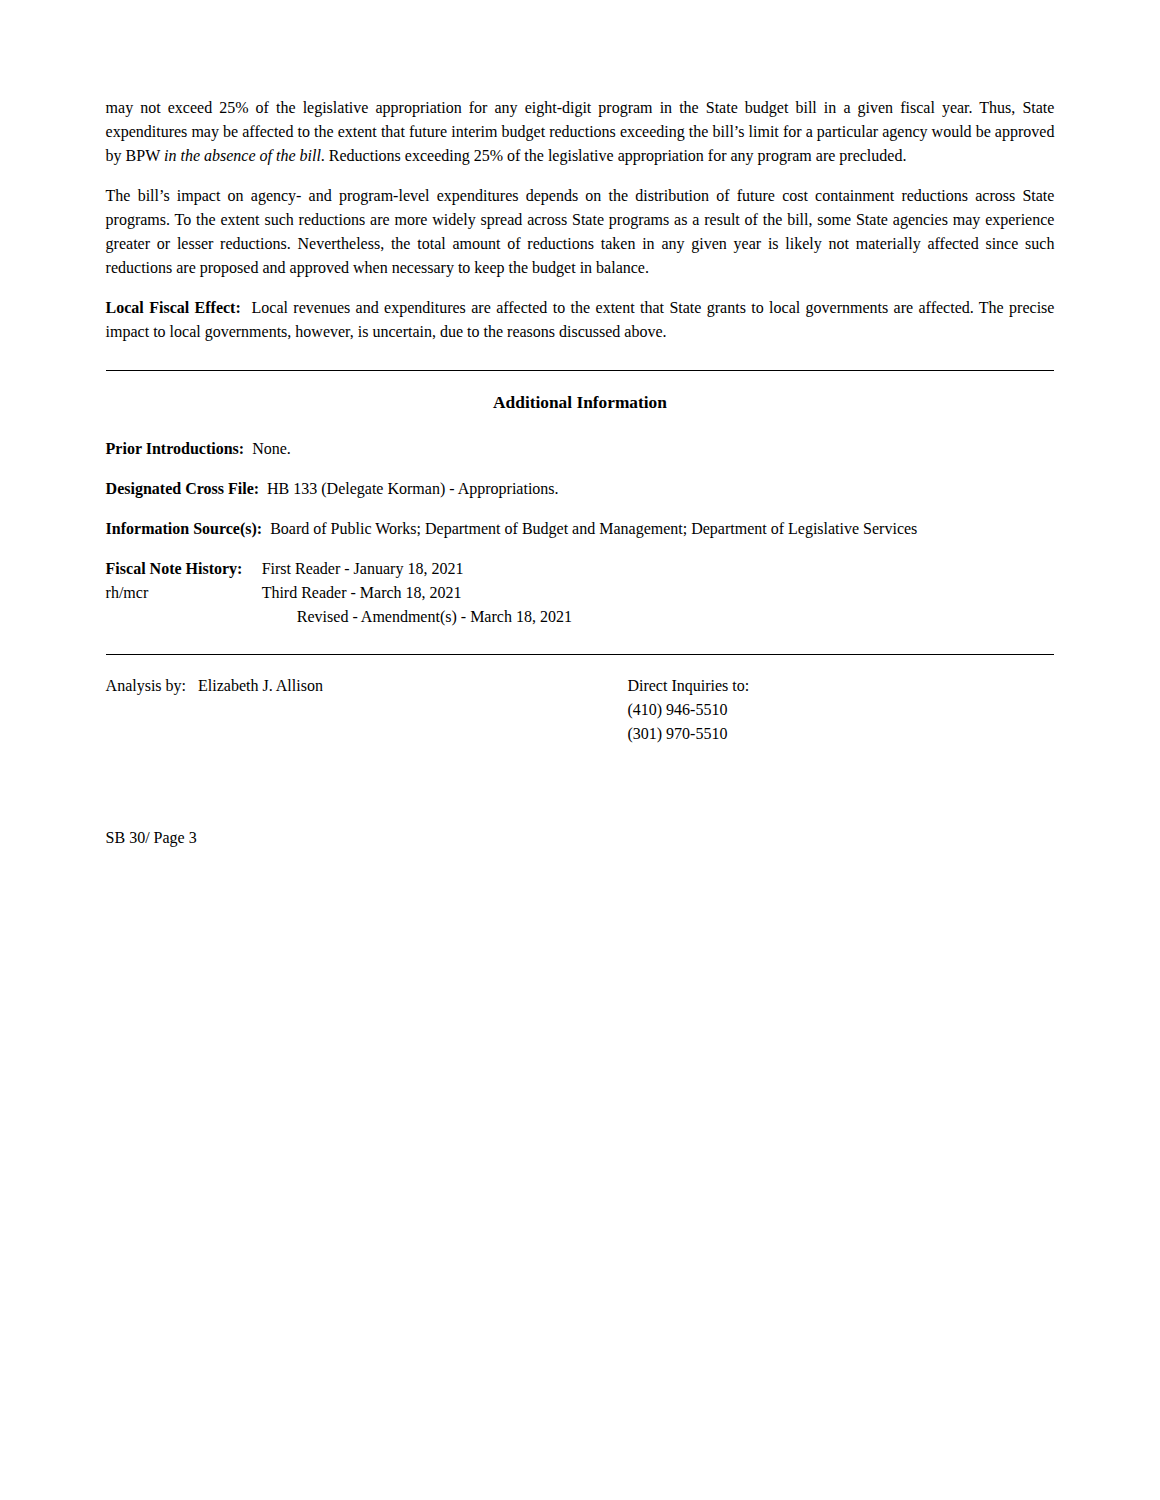may not exceed 25% of the legislative appropriation for any eight-digit program in the State budget bill in a given fiscal year. Thus, State expenditures may be affected to the extent that future interim budget reductions exceeding the bill’s limit for a particular agency would be approved by BPW in the absence of the bill. Reductions exceeding 25% of the legislative appropriation for any program are precluded.
The bill’s impact on agency- and program-level expenditures depends on the distribution of future cost containment reductions across State programs. To the extent such reductions are more widely spread across State programs as a result of the bill, some State agencies may experience greater or lesser reductions. Nevertheless, the total amount of reductions taken in any given year is likely not materially affected since such reductions are proposed and approved when necessary to keep the budget in balance.
Local Fiscal Effect: Local revenues and expenditures are affected to the extent that State grants to local governments are affected. The precise impact to local governments, however, is uncertain, due to the reasons discussed above.
Additional Information
Prior Introductions: None.
Designated Cross File: HB 133 (Delegate Korman) - Appropriations.
Information Source(s): Board of Public Works; Department of Budget and Management; Department of Legislative Services
| Fiscal Note History: | First Reader - January 18, 2021 |
| rh/mcr | Third Reader - March 18, 2021 |
| | Revised - Amendment(s) - March 18, 2021 |
| Analysis by: Elizabeth J. Allison | Direct Inquiries to: (410) 946-5510 (301) 970-5510 |
SB 30/ Page 3